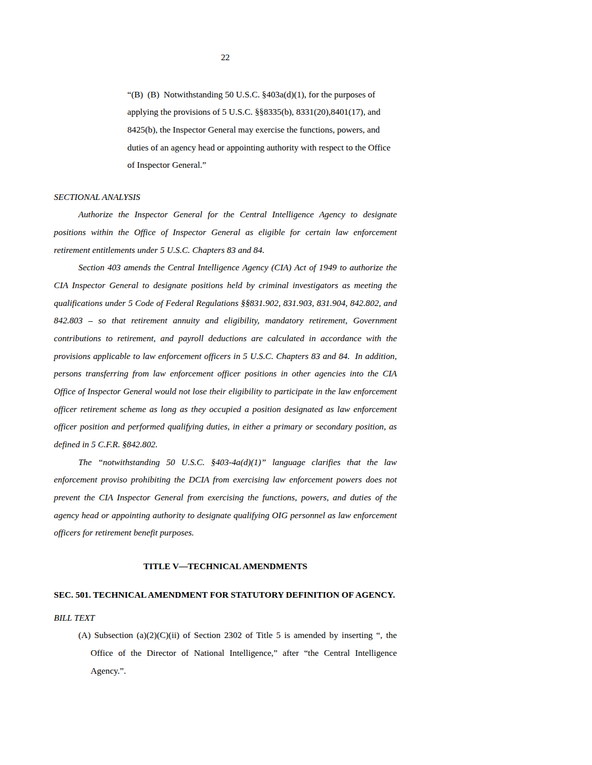22
“(B) (B) Notwithstanding 50 U.S.C. §403a(d)(1), for the purposes of applying the provisions of 5 U.S.C. §§8335(b), 8331(20),8401(17), and 8425(b), the Inspector General may exercise the functions, powers, and duties of an agency head or appointing authority with respect to the Office of Inspector General.”
SECTIONAL ANALYSIS
Authorize the Inspector General for the Central Intelligence Agency to designate positions within the Office of Inspector General as eligible for certain law enforcement retirement entitlements under 5 U.S.C. Chapters 83 and 84.
Section 403 amends the Central Intelligence Agency (CIA) Act of 1949 to authorize the CIA Inspector General to designate positions held by criminal investigators as meeting the qualifications under 5 Code of Federal Regulations §§831.902, 831.903, 831.904, 842.802, and 842.803 – so that retirement annuity and eligibility, mandatory retirement, Government contributions to retirement, and payroll deductions are calculated in accordance with the provisions applicable to law enforcement officers in 5 U.S.C. Chapters 83 and 84. In addition, persons transferring from law enforcement officer positions in other agencies into the CIA Office of Inspector General would not lose their eligibility to participate in the law enforcement officer retirement scheme as long as they occupied a position designated as law enforcement officer position and performed qualifying duties, in either a primary or secondary position, as defined in 5 C.F.R. §842.802.
The “notwithstanding 50 U.S.C. §403-4a(d)(1)” language clarifies that the law enforcement proviso prohibiting the DCIA from exercising law enforcement powers does not prevent the CIA Inspector General from exercising the functions, powers, and duties of the agency head or appointing authority to designate qualifying OIG personnel as law enforcement officers for retirement benefit purposes.
TITLE V—TECHNICAL AMENDMENTS
SEC. 501. TECHNICAL AMENDMENT FOR STATUTORY DEFINITION OF AGENCY.
BILL TEXT
(A) Subsection (a)(2)(C)(ii) of Section 2302 of Title 5 is amended by inserting “, the Office of the Director of National Intelligence,” after “the Central Intelligence Agency.”.